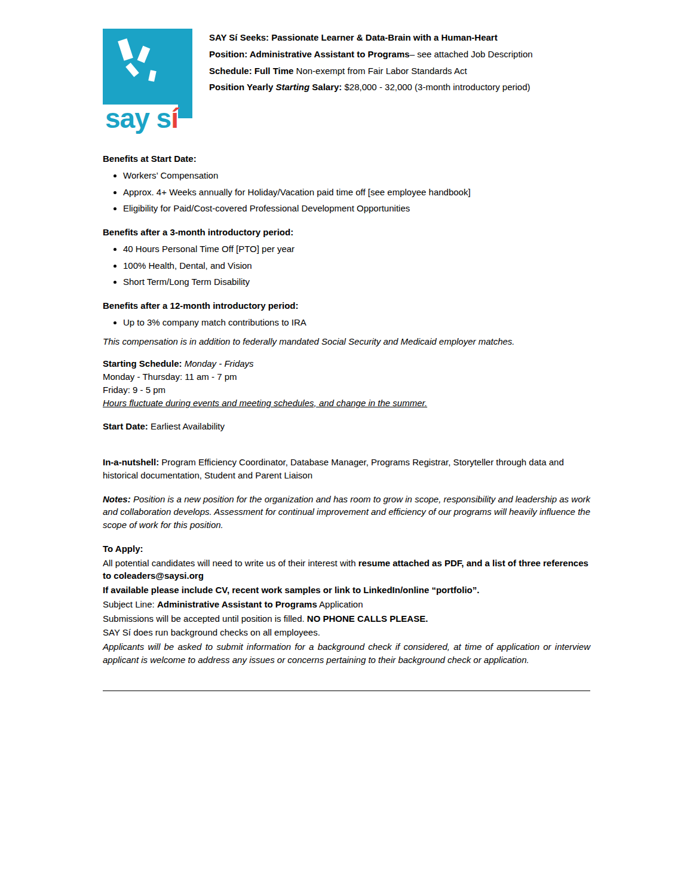say sí
SAY Sí Seeks: Passionate Learner & Data-Brain with a Human-Heart
Position: Administrative Assistant to Programs– see attached Job Description
Schedule: Full Time Non-exempt from Fair Labor Standards Act
Position Yearly Starting Salary: $28,000 - 32,000 (3-month introductory period)
Benefits at Start Date:
Workers’ Compensation
Approx. 4+ Weeks annually for Holiday/Vacation paid time off [see employee handbook]
Eligibility for Paid/Cost-covered Professional Development Opportunities
Benefits after a 3-month introductory period:
40 Hours Personal Time Off [PTO] per year
100% Health, Dental, and Vision
Short Term/Long Term Disability
Benefits after a 12-month introductory period:
Up to 3% company match contributions to IRA
This compensation is in addition to federally mandated Social Security and Medicaid employer matches.
Starting Schedule: Monday - Fridays
Monday - Thursday: 11 am - 7 pm
Friday: 9 - 5 pm
Hours fluctuate during events and meeting schedules, and change in the summer.
Start Date: Earliest Availability
In-a-nutshell: Program Efficiency Coordinator, Database Manager, Programs Registrar, Storyteller through data and historical documentation, Student and Parent Liaison
Notes: Position is a new position for the organization and has room to grow in scope, responsibility and leadership as work and collaboration develops. Assessment for continual improvement and efficiency of our programs will heavily influence the scope of work for this position.
To Apply:
All potential candidates will need to write us of their interest with resume attached as PDF, and a list of three references to coleaders@saysi.org
If available please include CV, recent work samples or link to LinkedIn/online “portfolio”.
Subject Line: Administrative Assistant to Programs Application
Submissions will be accepted until position is filled. NO PHONE CALLS PLEASE.
SAY Sí does run background checks on all employees.
Applicants will be asked to submit information for a background check if considered, at time of application or interview applicant is welcome to address any issues or concerns pertaining to their background check or application.